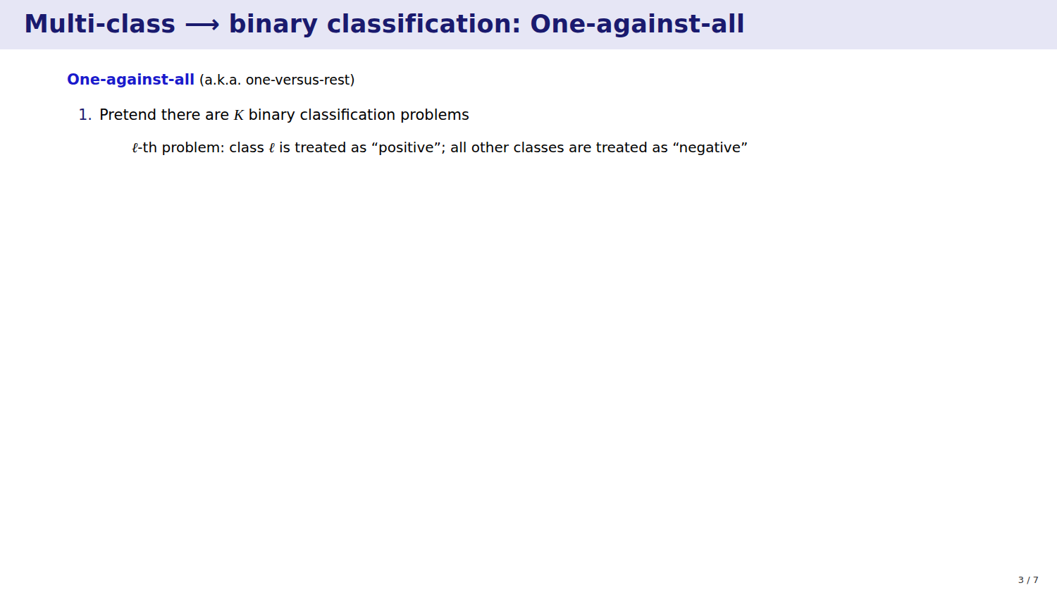Multi-class ⟶ binary classification: One-against-all
One-against-all (a.k.a. one-versus-rest)
1. Pretend there are K binary classification problems
ℓ-th problem: class ℓ is treated as “positive”; all other classes are treated as “negative”
3 / 7